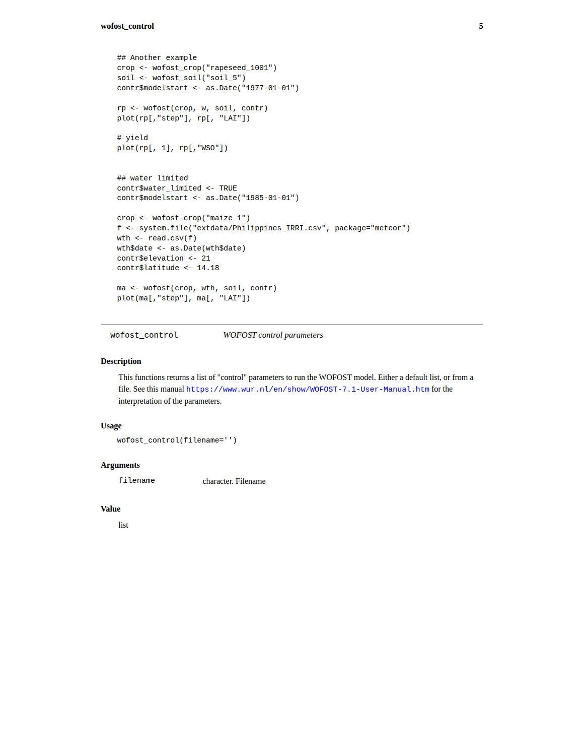wofost_control 5
## Another example
crop <- wofost_crop("rapeseed_1001")
soil <- wofost_soil("soil_5")
contr$modelstart <- as.Date("1977-01-01")

rp <- wofost(crop, w, soil, contr)
plot(rp[,"step"], rp[, "LAI"])

# yield
plot(rp[, 1], rp[,"WSO"])


## water limited
contr$water_limited <- TRUE
contr$modelstart <- as.Date("1985-01-01")

crop <- wofost_crop("maize_1")
f <- system.file("extdata/Philippines_IRRI.csv", package="meteor")
wth <- read.csv(f)
wth$date <- as.Date(wth$date)
contr$elevation <- 21
contr$latitude <- 14.18

ma <- wofost(crop, wth, soil, contr)
plot(ma[,"step"], ma[, "LAI"])
wofost_control WOFOST control parameters
Description
This functions returns a list of "control" parameters to run the WOFOST model. Either a default list, or from a file. See this manual https://www.wur.nl/en/show/WOFOST-7.1-User-Manual.htm for the interpretation of the parameters.
Usage
wofost_control(filename='')
Arguments
| filename | character. Filename |
Value
list